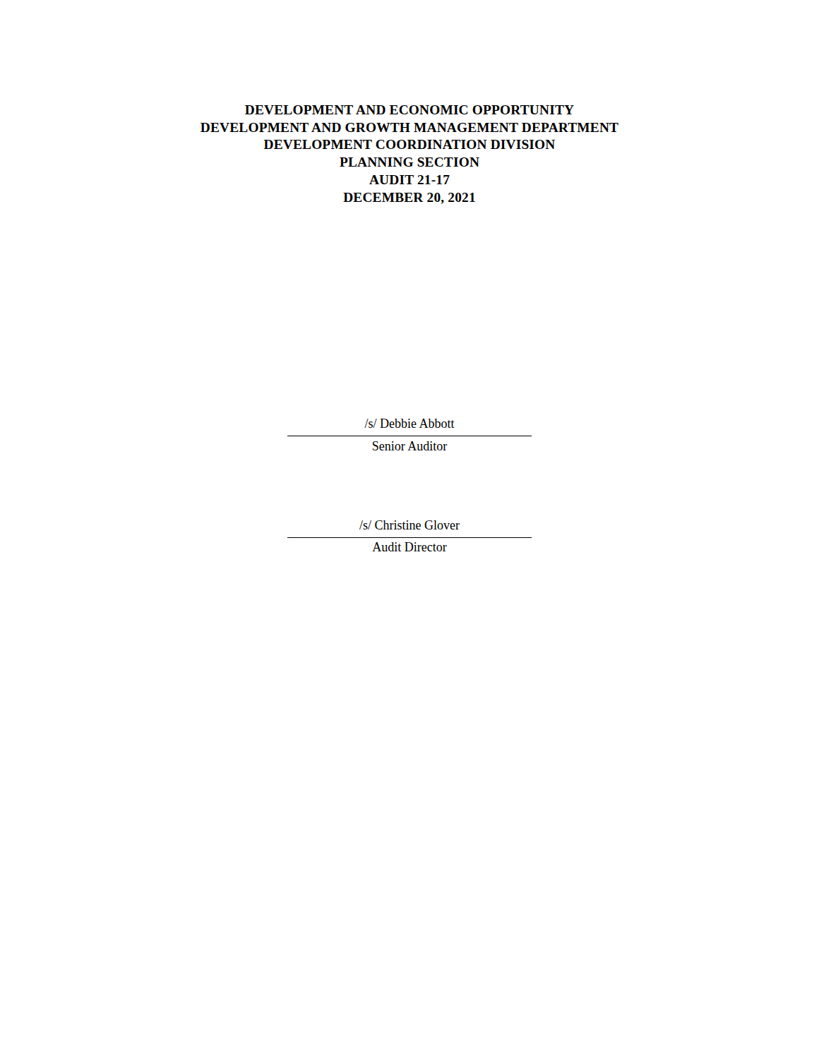DEVELOPMENT AND ECONOMIC OPPORTUNITY
DEVELOPMENT AND GROWTH MANAGEMENT DEPARTMENT
DEVELOPMENT COORDINATION DIVISION
PLANNING SECTION
AUDIT 21-17
DECEMBER 20, 2021
/s/ Debbie Abbott
Senior Auditor
/s/ Christine Glover
Audit Director